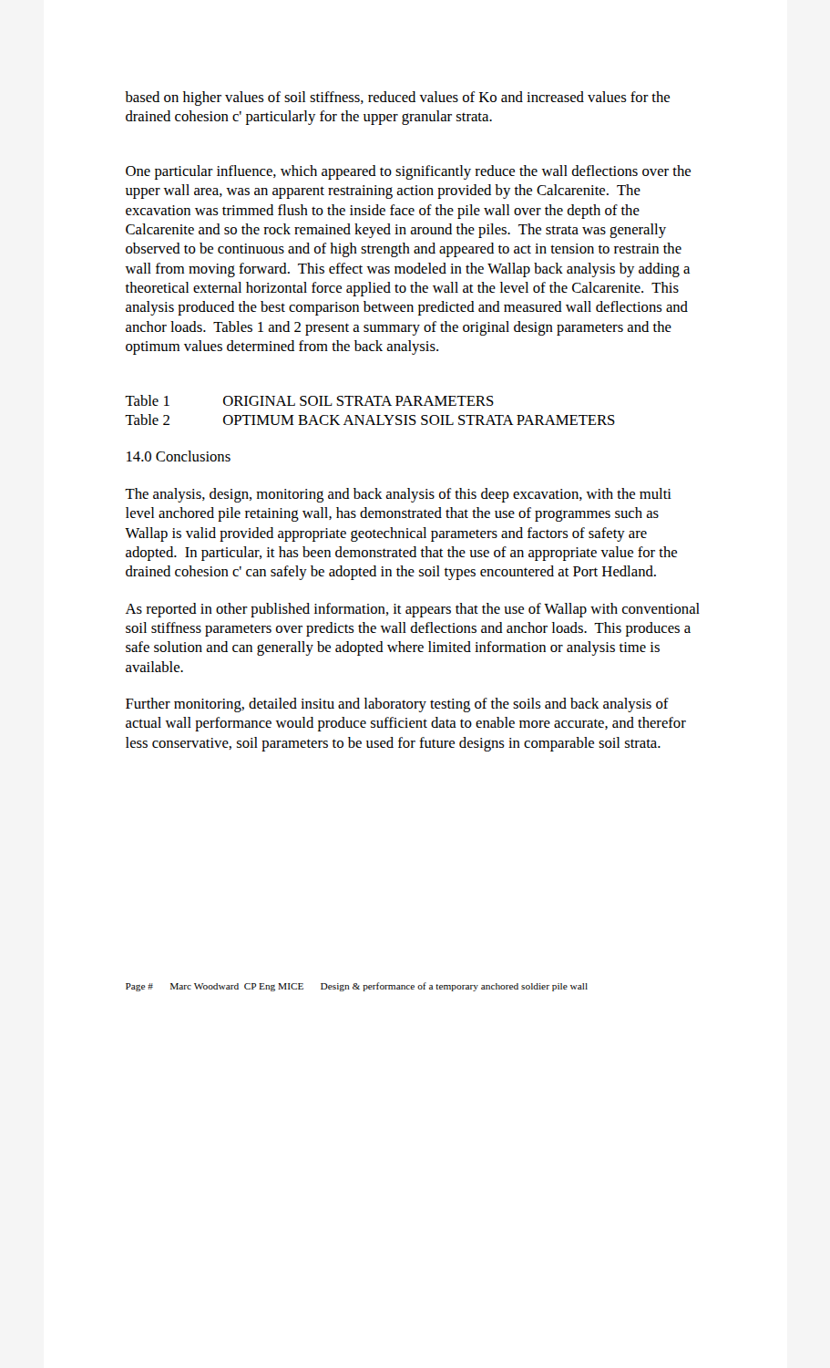based on higher values of soil stiffness, reduced values of Ko and increased values for the drained cohesion c' particularly for the upper granular strata.
One particular influence, which appeared to significantly reduce the wall deflections over the upper wall area, was an apparent restraining action provided by the Calcarenite. The excavation was trimmed flush to the inside face of the pile wall over the depth of the Calcarenite and so the rock remained keyed in around the piles. The strata was generally observed to be continuous and of high strength and appeared to act in tension to restrain the wall from moving forward. This effect was modeled in the Wallap back analysis by adding a theoretical external horizontal force applied to the wall at the level of the Calcarenite. This analysis produced the best comparison between predicted and measured wall deflections and anchor loads. Tables 1 and 2 present a summary of the original design parameters and the optimum values determined from the back analysis.
| Table 1 | ORIGINAL SOIL STRATA PARAMETERS |
| Table 2 | OPTIMUM BACK ANALYSIS SOIL STRATA PARAMETERS |
14.0 Conclusions
The analysis, design, monitoring and back analysis of this deep excavation, with the multi level anchored pile retaining wall, has demonstrated that the use of programmes such as Wallap is valid provided appropriate geotechnical parameters and factors of safety are adopted. In particular, it has been demonstrated that the use of an appropriate value for the drained cohesion c' can safely be adopted in the soil types encountered at Port Hedland.
As reported in other published information, it appears that the use of Wallap with conventional soil stiffness parameters over predicts the wall deflections and anchor loads. This produces a safe solution and can generally be adopted where limited information or analysis time is available.
Further monitoring, detailed insitu and laboratory testing of the soils and back analysis of actual wall performance would produce sufficient data to enable more accurate, and therefor less conservative, soil parameters to be used for future designs in comparable soil strata.
Page #Marc Woodward CP Eng MICE Design & performance of a temporary anchored soldier pile wall